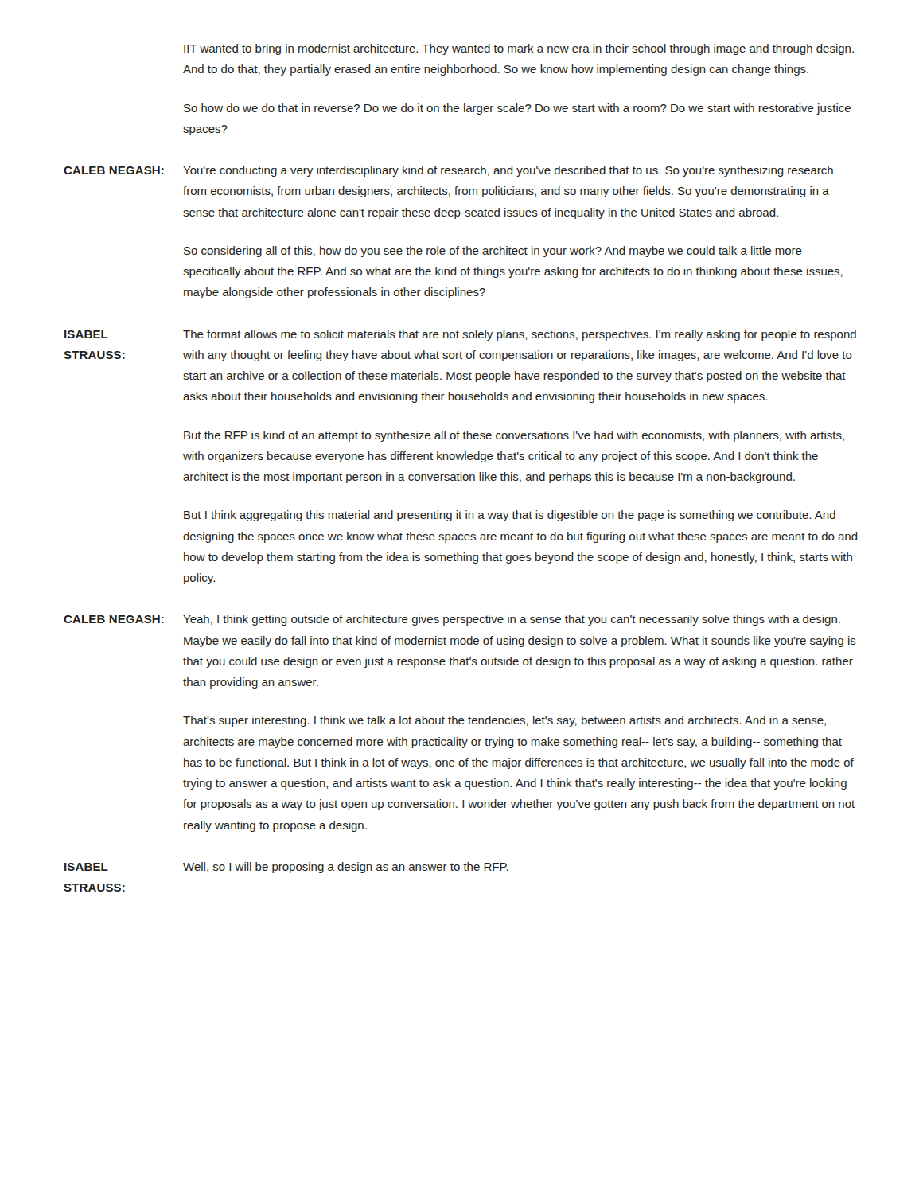Isabel Strauss:
IIT wanted to bring in modernist architecture. They wanted to mark a new era in their school through image and through design. And to do that, they partially erased an entire neighborhood. So we know how implementing design can change things.
So how do we do that in reverse? Do we do it on the larger scale? Do we start with a room? Do we start with restorative justice spaces?
Caleb Negash:
You're conducting a very interdisciplinary kind of research, and you've described that to us. So you're synthesizing research from economists, from urban designers, architects, from politicians, and so many other fields. So you're demonstrating in a sense that architecture alone can't repair these deep-seated issues of inequality in the United States and abroad.
So considering all of this, how do you see the role of the architect in your work? And maybe we could talk a little more specifically about the RFP. And so what are the kind of things you're asking for architects to do in thinking about these issues, maybe alongside other professionals in other disciplines?
Isabel Strauss:
The format allows me to solicit materials that are not solely plans, sections, perspectives. I'm really asking for people to respond with any thought or feeling they have about what sort of compensation or reparations, like images, are welcome. And I'd love to start an archive or a collection of these materials. Most people have responded to the survey that's posted on the website that asks about their households and envisioning their households and envisioning their households in new spaces.
But the RFP is kind of an attempt to synthesize all of these conversations I've had with economists, with planners, with artists, with organizers because everyone has different knowledge that's critical to any project of this scope. And I don't think the architect is the most important person in a conversation like this, and perhaps this is because I'm a non-background.
But I think aggregating this material and presenting it in a way that is digestible on the page is something we contribute. And designing the spaces once we know what these spaces are meant to do but figuring out what these spaces are meant to do and how to develop them starting from the idea is something that goes beyond the scope of design and, honestly, I think, starts with policy.
Caleb Negash:
Yeah, I think getting outside of architecture gives perspective in a sense that you can't necessarily solve things with a design. Maybe we easily do fall into that kind of modernist mode of using design to solve a problem. What it sounds like you're saying is that you could use design or even just a response that's outside of design to this proposal as a way of asking a question. rather than providing an answer.
That's super interesting. I think we talk a lot about the tendencies, let's say, between artists and architects. And in a sense, architects are maybe concerned more with practicality or trying to make something real-- let's say, a building-- something that has to be functional. But I think in a lot of ways, one of the major differences is that architecture, we usually fall into the mode of trying to answer a question, and artists want to ask a question. And I think that's really interesting-- the idea that you're looking for proposals as a way to just open up conversation. I wonder whether you've gotten any push back from the department on not really wanting to propose a design.
Isabel Strauss:
Well, so I will be proposing a design as an answer to the RFP.